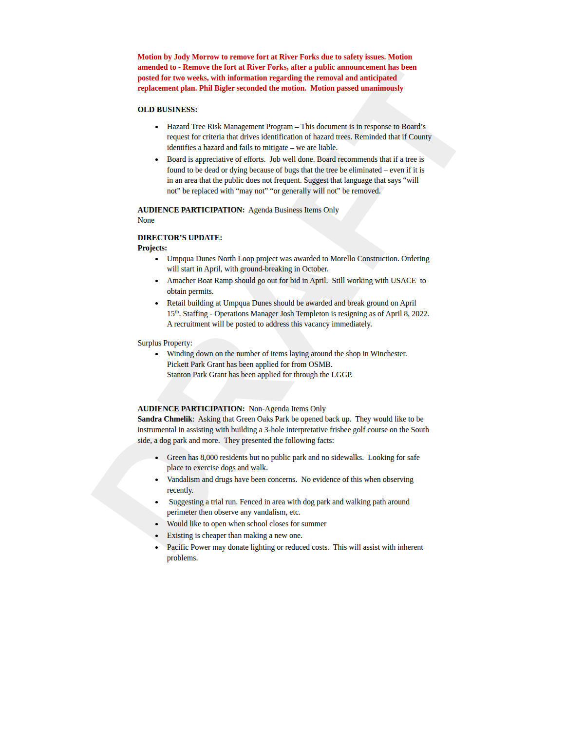DRAFT
Motion by Jody Morrow to remove fort at River Forks due to safety issues. Motion amended to - Remove the fort at River Forks, after a public announcement has been posted for two weeks, with information regarding the removal and anticipated replacement plan. Phil Bigler seconded the motion. Motion passed unanimously
OLD BUSINESS:
Hazard Tree Risk Management Program – This document is in response to Board’s request for criteria that drives identification of hazard trees. Reminded that if County identifies a hazard and fails to mitigate – we are liable.
Board is appreciative of efforts. Job well done. Board recommends that if a tree is found to be dead or dying because of bugs that the tree be eliminated – even if it is in an area that the public does not frequent. Suggest that language that says “will not” be replaced with “may not” “or generally will not” be removed.
AUDIENCE PARTICIPATION: Agenda Business Items Only
None
DIRECTOR’S UPDATE:
Projects:
Umpqua Dunes North Loop project was awarded to Morello Construction. Ordering will start in April, with ground-breaking in October.
Amacher Boat Ramp should go out for bid in April. Still working with USACE to obtain permits.
Retail building at Umpqua Dunes should be awarded and break ground on April 15th. Staffing - Operations Manager Josh Templeton is resigning as of April 8, 2022. A recruitment will be posted to address this vacancy immediately.
Surplus Property:
Winding down on the number of items laying around the shop in Winchester.
Pickett Park Grant has been applied for from OSMB.
Stanton Park Grant has been applied for through the LGGP.
AUDIENCE PARTICIPATION: Non-Agenda Items Only
Sandra Chmelik: Asking that Green Oaks Park be opened back up. They would like to be instrumental in assisting with building a 3-hole interpretative frisbee golf course on the South side, a dog park and more. They presented the following facts:
Green has 8,000 residents but no public park and no sidewalks. Looking for safe place to exercise dogs and walk.
Vandalism and drugs have been concerns. No evidence of this when observing recently.
Suggesting a trial run. Fenced in area with dog park and walking path around perimeter then observe any vandalism, etc.
Would like to open when school closes for summer
Existing is cheaper than making a new one.
Pacific Power may donate lighting or reduced costs. This will assist with inherent problems.